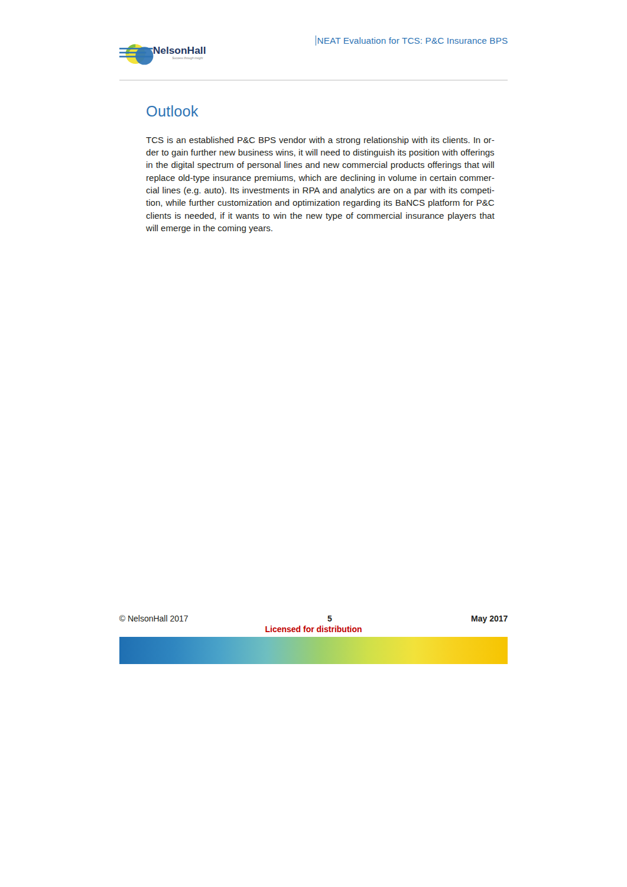NEAT Evaluation for TCS: P&C Insurance BPS
NelsonHall Success through insight
Outlook
TCS is an established P&C BPS vendor with a strong relationship with its clients. In order to gain further new business wins, it will need to distinguish its position with offerings in the digital spectrum of personal lines and new commercial products offerings that will replace old-type insurance premiums, which are declining in volume in certain commercial lines (e.g. auto). Its investments in RPA and analytics are on a par with its competition, while further customization and optimization regarding its BaNCS platform for P&C clients is needed, if it wants to win the new type of commercial insurance players that will emerge in the coming years.
© NelsonHall 2017
5
May 2017
Licensed for distribution